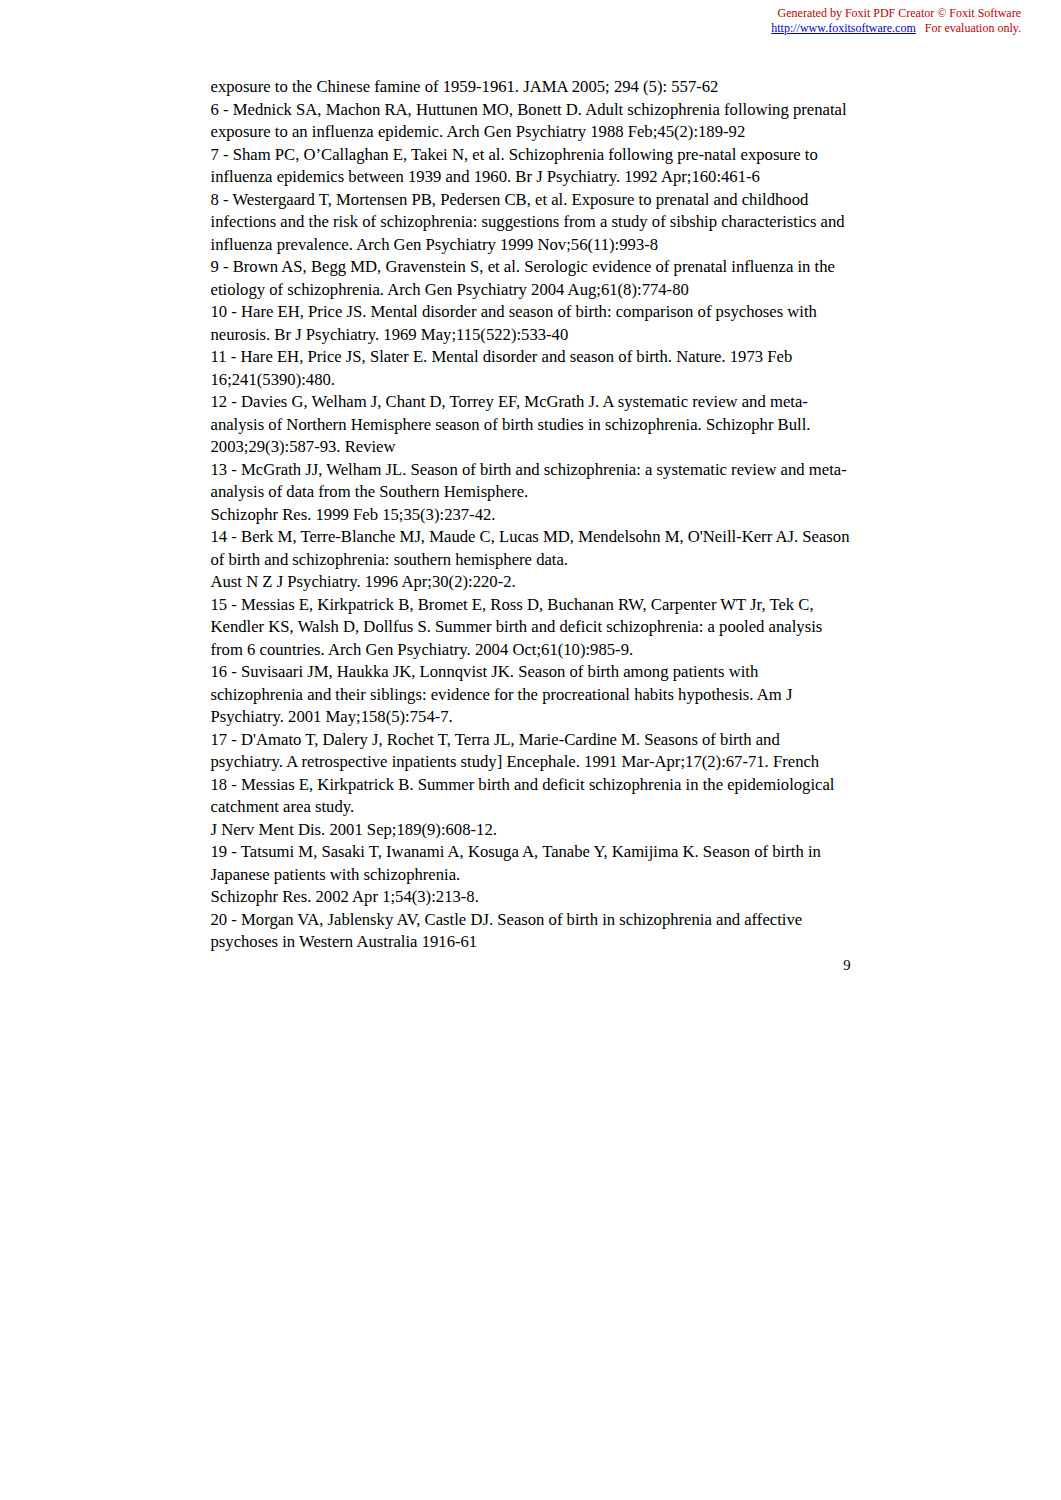Generated by Foxit PDF Creator © Foxit Software
http://www.foxitsoftware.com For evaluation only.
exposure to the Chinese famine of 1959-1961. JAMA 2005; 294 (5): 557-62
6 - Mednick SA, Machon RA, Huttunen MO, Bonett D. Adult schizophrenia following prenatal exposure to an influenza epidemic. Arch Gen Psychiatry 1988 Feb;45(2):189-92
7 - Sham PC, O’Callaghan E, Takei N, et al. Schizophrenia following pre-natal exposure to influenza epidemics between 1939 and 1960. Br J Psychiatry. 1992 Apr;160:461-6
8 - Westergaard T, Mortensen PB, Pedersen CB, et al. Exposure to prenatal and childhood infections and the risk of schizophrenia: suggestions from a study of sibship characteristics and influenza prevalence. Arch Gen Psychiatry 1999 Nov;56(11):993-8
9 - Brown AS, Begg MD, Gravenstein S, et al. Serologic evidence of prenatal influenza in the etiology of schizophrenia. Arch Gen Psychiatry 2004 Aug;61(8):774-80
10 - Hare EH, Price JS. Mental disorder and season of birth: comparison of psychoses with neurosis. Br J Psychiatry. 1969 May;115(522):533-40
11 - Hare EH, Price JS, Slater E. Mental disorder and season of birth. Nature. 1973 Feb 16;241(5390):480.
12 - Davies G, Welham J, Chant D, Torrey EF, McGrath J. A systematic review and meta-analysis of Northern Hemisphere season of birth studies in schizophrenia. Schizophr Bull. 2003;29(3):587-93. Review
13 - McGrath JJ, Welham JL. Season of birth and schizophrenia: a systematic review and meta-analysis of data from the Southern Hemisphere.
Schizophr Res. 1999 Feb 15;35(3):237-42.
14 - Berk M, Terre-Blanche MJ, Maude C, Lucas MD, Mendelsohn M, O'Neill-Kerr AJ. Season of birth and schizophrenia: southern hemisphere data.
Aust N Z J Psychiatry. 1996 Apr;30(2):220-2.
15 - Messias E, Kirkpatrick B, Bromet E, Ross D, Buchanan RW, Carpenter WT Jr, Tek C, Kendler KS, Walsh D, Dollfus S. Summer birth and deficit schizophrenia: a pooled analysis from 6 countries. Arch Gen Psychiatry. 2004 Oct;61(10):985-9.
16 - Suvisaari JM, Haukka JK, Lonnqvist JK. Season of birth among patients with schizophrenia and their siblings: evidence for the procreational habits hypothesis. Am J Psychiatry. 2001 May;158(5):754-7.
17 - D'Amato T, Dalery J, Rochet T, Terra JL, Marie-Cardine M. Seasons of birth and psychiatry. A retrospective inpatients study] Encephale. 1991 Mar-Apr;17(2):67-71. French
18 - Messias E, Kirkpatrick B. Summer birth and deficit schizophrenia in the epidemiological catchment area study.
J Nerv Ment Dis. 2001 Sep;189(9):608-12.
19 - Tatsumi M, Sasaki T, Iwanami A, Kosuga A, Tanabe Y, Kamijima K. Season of birth in Japanese patients with schizophrenia.
Schizophr Res. 2002 Apr 1;54(3):213-8.
20 - Morgan VA, Jablensky AV, Castle DJ. Season of birth in schizophrenia and affective psychoses in Western Australia 1916-61
9